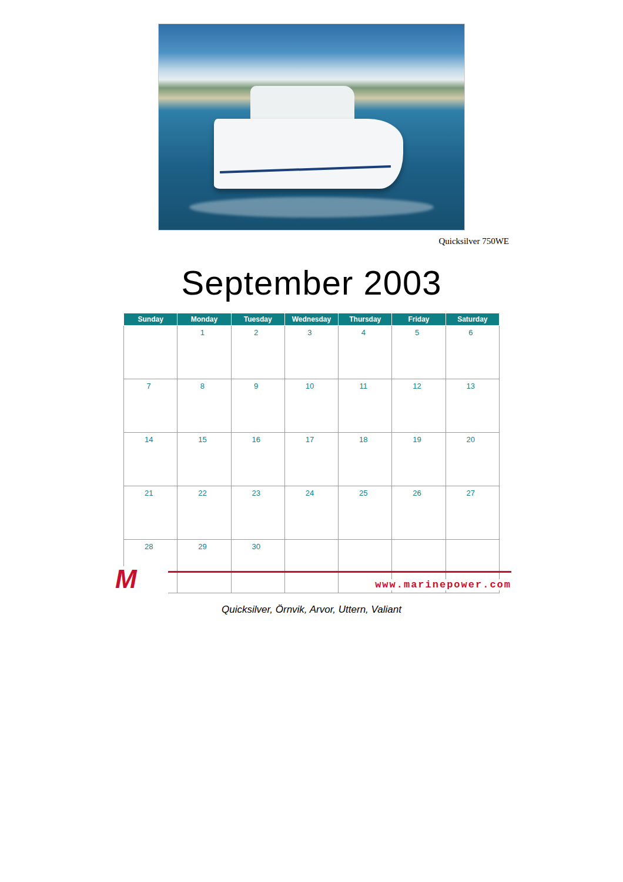Quicksilver 750WE
September 2003
| Sunday | Monday | Tuesday | Wednesday | Thursday | Friday | Saturday |
| --- | --- | --- | --- | --- | --- | --- |
| | 1 | 2 | 3 | 4 | 5 | 6 |
| 7 | 8 | 9 | 10 | 11 | 12 | 13 |
| 14 | 15 | 16 | 17 | 18 | 19 | 20 |
| 21 | 22 | 23 | 24 | 25 | 26 | 27 |
| 28 | 29 | 30 | | | | |
Quicksilver, Örnvik, Arvor, Uttern, Valiant
M
www.marinepower.com